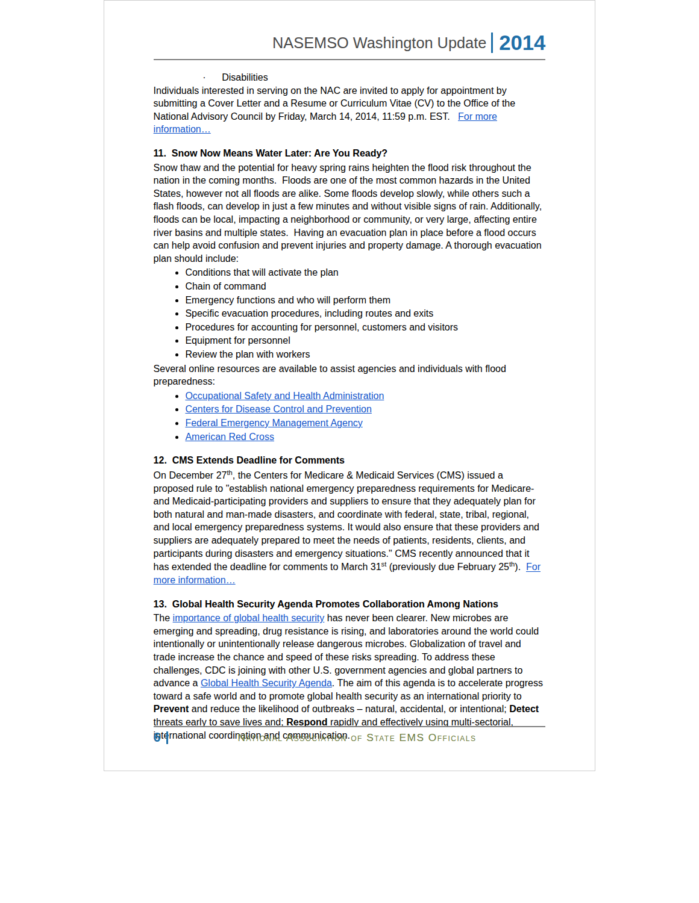NASEMSO Washington Update 2014
· Disabilities
Individuals interested in serving on the NAC are invited to apply for appointment by submitting a Cover Letter and a Resume or Curriculum Vitae (CV) to the Office of the National Advisory Council by Friday, March 14, 2014, 11:59 p.m. EST. For more information…
11. Snow Now Means Water Later: Are You Ready?
Snow thaw and the potential for heavy spring rains heighten the flood risk throughout the nation in the coming months. Floods are one of the most common hazards in the United States, however not all floods are alike. Some floods develop slowly, while others such a flash floods, can develop in just a few minutes and without visible signs of rain. Additionally, floods can be local, impacting a neighborhood or community, or very large, affecting entire river basins and multiple states. Having an evacuation plan in place before a flood occurs can help avoid confusion and prevent injuries and property damage. A thorough evacuation plan should include:
Conditions that will activate the plan
Chain of command
Emergency functions and who will perform them
Specific evacuation procedures, including routes and exits
Procedures for accounting for personnel, customers and visitors
Equipment for personnel
Review the plan with workers
Several online resources are available to assist agencies and individuals with flood preparedness:
Occupational Safety and Health Administration
Centers for Disease Control and Prevention
Federal Emergency Management Agency
American Red Cross
12. CMS Extends Deadline for Comments
On December 27th, the Centers for Medicare & Medicaid Services (CMS) issued a proposed rule to "establish national emergency preparedness requirements for Medicare- and Medicaid-participating providers and suppliers to ensure that they adequately plan for both natural and man-made disasters, and coordinate with federal, state, tribal, regional, and local emergency preparedness systems. It would also ensure that these providers and suppliers are adequately prepared to meet the needs of patients, residents, clients, and participants during disasters and emergency situations." CMS recently announced that it has extended the deadline for comments to March 31st (previously due February 25th). For more information…
13. Global Health Security Agenda Promotes Collaboration Among Nations
The importance of global health security has never been clearer. New microbes are emerging and spreading, drug resistance is rising, and laboratories around the world could intentionally or unintentionally release dangerous microbes. Globalization of travel and trade increase the chance and speed of these risks spreading. To address these challenges, CDC is joining with other U.S. government agencies and global partners to advance a Global Health Security Agenda. The aim of this agenda is to accelerate progress toward a safe world and to promote global health security as an international priority to Prevent and reduce the likelihood of outbreaks – natural, accidental, or intentional; Detect threats early to save lives and; Respond rapidly and effectively using multi-sectorial, international coordination and communication.
6 National Association of State EMS Officials